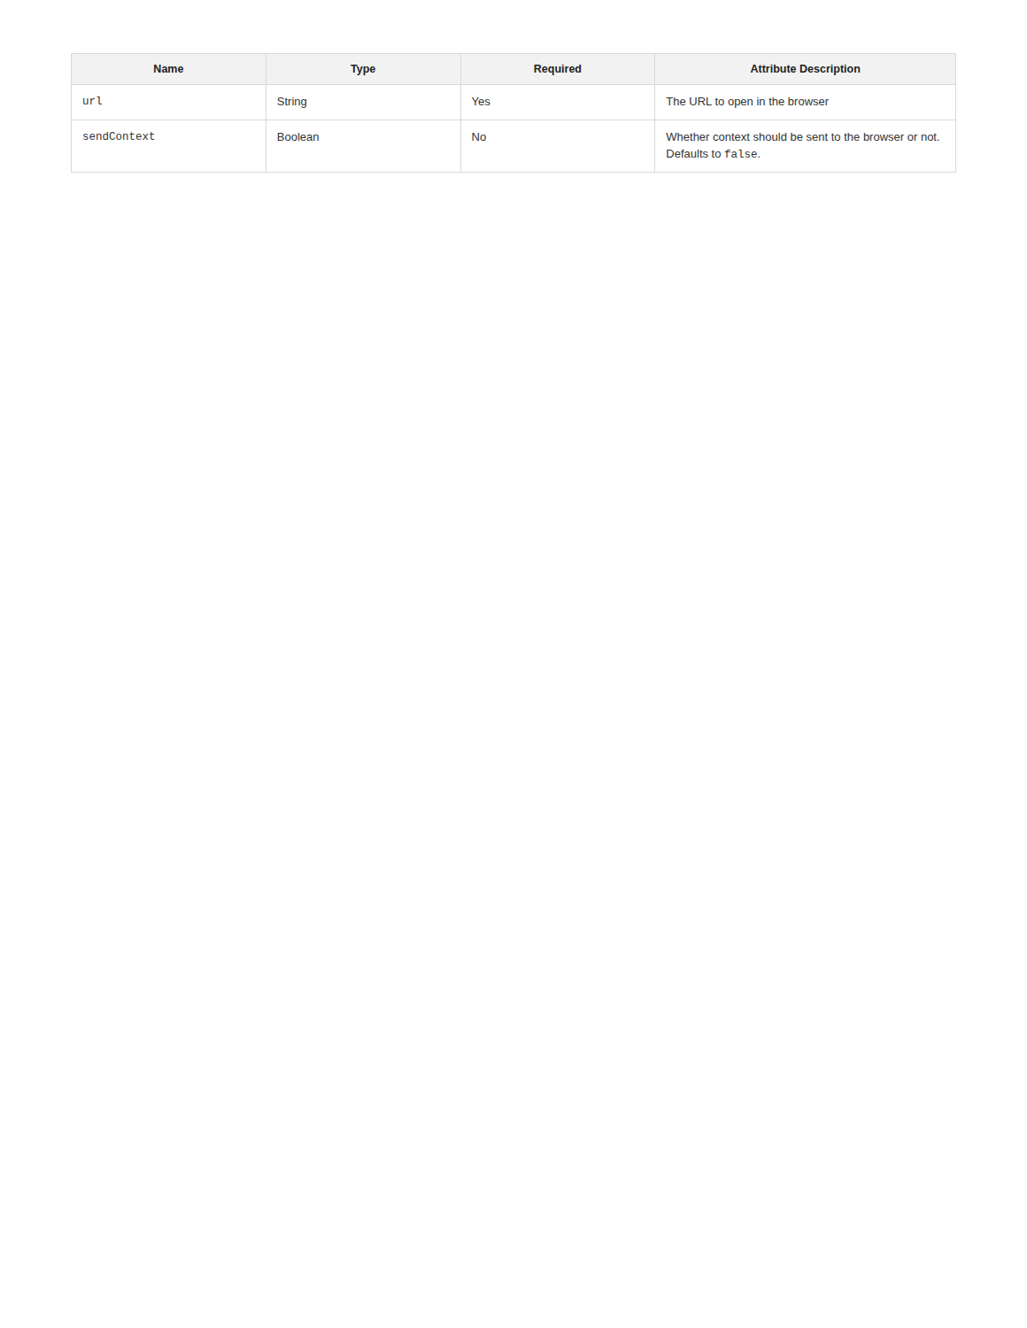| Name | Type | Required | Attribute Description |
| --- | --- | --- | --- |
| url | String | Yes | The URL to open in the browser |
| sendContext | Boolean | No | Whether context should be sent to the browser or not. Defaults to false . |